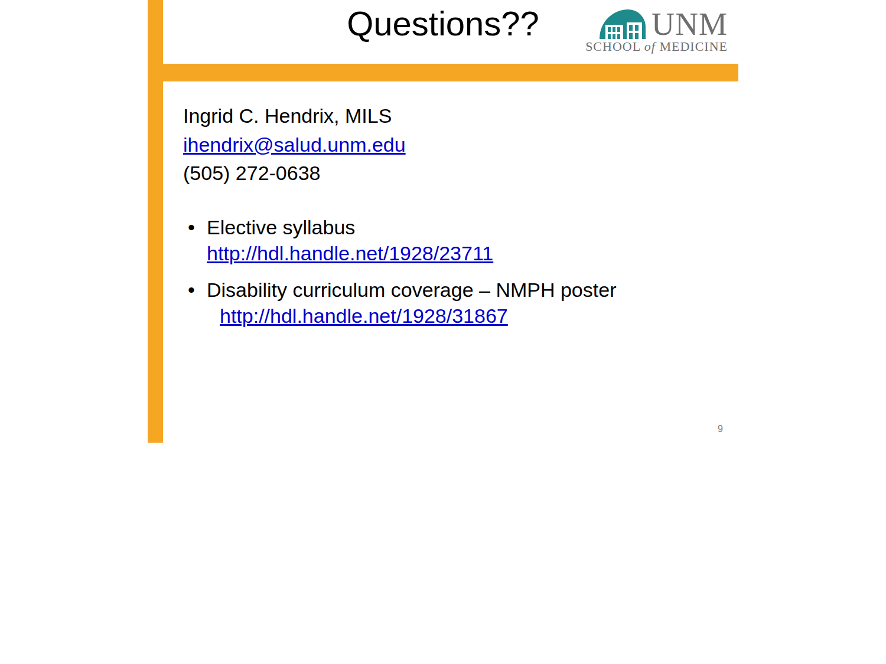Questions??
UNM
SCHOOL of MEDICINE
Ingrid C. Hendrix, MILS
ihendrix@salud.unm.edu
(505) 272-0638
Elective syllabus
http://hdl.handle.net/1928/23711
Disability curriculum coverage – NMPH poster http://hdl.handle.net/1928/31867
9